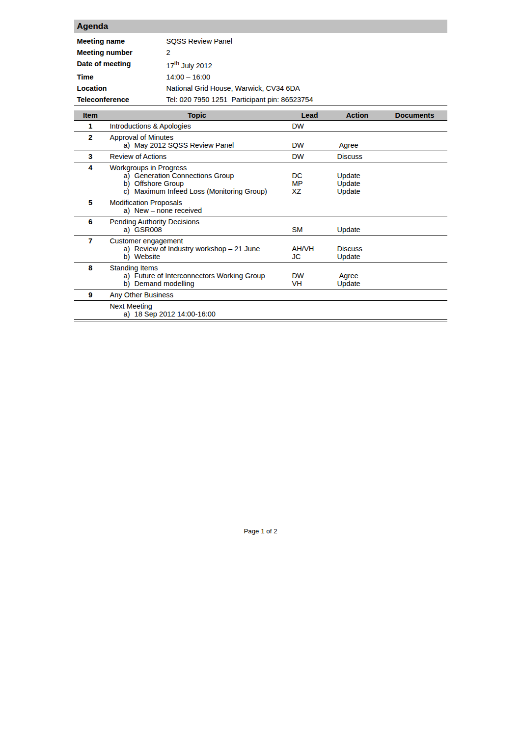Agenda
| Meeting name | SQSS Review Panel |
| Meeting number | 2 |
| Date of meeting | 17 th July 2012 |
| Time | 14:00 – 16:00 |
| Location | National Grid House, Warwick, CV34 6DA |
| Teleconference | Tel: 020 7950 1251 Participant pin: 86523754 |
| Item | Topic | Lead | Action | Documents |
| --- | --- | --- | --- | --- |
| 1 | Introductions & Apologies | DW | | |
| 2 | Approval of Minutes a) May 2012 SQSS Review Panel | DW | Agree | |
| 3 | Review of Actions | DW | Discuss | |
| 4 | Workgroups in Progress a) Generation Connections Group b) Offshore Group c) Maximum Infeed Loss (Monitoring Group) | DC MP XZ | Update Update Update | |
| 5 | Modification Proposals a) New – none received | | | |
| 6 | Pending Authority Decisions a) GSR008 | SM | Update | |
| 7 | Customer engagement a) Review of Industry workshop – 21 June b) Website | AH/VH JC | Discuss Update | |
| 8 | Standing Items a) Future of Interconnectors Working Group b) Demand modelling | DW VH | Agree Update | |
| 9 | Any Other Business | | | |
| | Next Meeting a) 18 Sep 2012 14:00-16:00 | | | |
Page 1 of 2